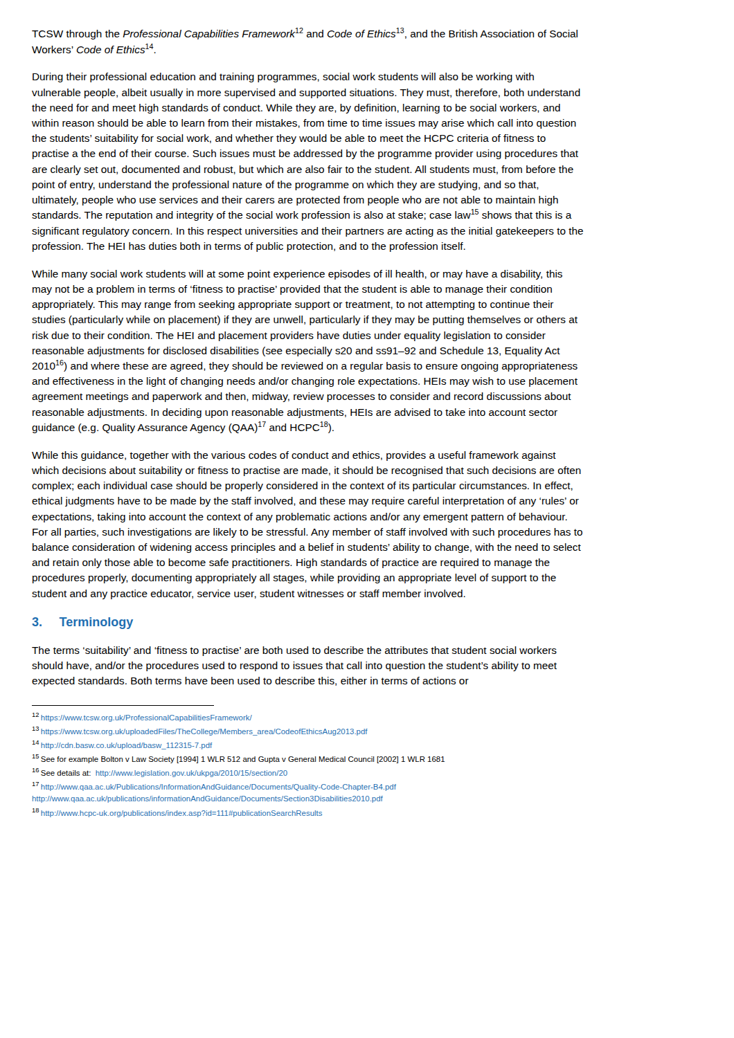TCSW through the Professional Capabilities Framework12 and Code of Ethics13, and the British Association of Social Workers’ Code of Ethics14.
During their professional education and training programmes, social work students will also be working with vulnerable people, albeit usually in more supervised and supported situations. They must, therefore, both understand the need for and meet high standards of conduct. While they are, by definition, learning to be social workers, and within reason should be able to learn from their mistakes, from time to time issues may arise which call into question the students’ suitability for social work, and whether they would be able to meet the HCPC criteria of fitness to practise a the end of their course. Such issues must be addressed by the programme provider using procedures that are clearly set out, documented and robust, but which are also fair to the student. All students must, from before the point of entry, understand the professional nature of the programme on which they are studying, and so that, ultimately, people who use services and their carers are protected from people who are not able to maintain high standards. The reputation and integrity of the social work profession is also at stake; case law15 shows that this is a significant regulatory concern. In this respect universities and their partners are acting as the initial gatekeepers to the profession. The HEI has duties both in terms of public protection, and to the profession itself.
While many social work students will at some point experience episodes of ill health, or may have a disability, this may not be a problem in terms of ‘fitness to practise’ provided that the student is able to manage their condition appropriately. This may range from seeking appropriate support or treatment, to not attempting to continue their studies (particularly while on placement) if they are unwell, particularly if they may be putting themselves or others at risk due to their condition. The HEI and placement providers have duties under equality legislation to consider reasonable adjustments for disclosed disabilities (see especially s20 and ss91–92 and Schedule 13, Equality Act 201016) and where these are agreed, they should be reviewed on a regular basis to ensure ongoing appropriateness and effectiveness in the light of changing needs and/or changing role expectations. HEIs may wish to use placement agreement meetings and paperwork and then, midway, review processes to consider and record discussions about reasonable adjustments. In deciding upon reasonable adjustments, HEIs are advised to take into account sector guidance (e.g. Quality Assurance Agency (QAA)17 and HCPC18).
While this guidance, together with the various codes of conduct and ethics, provides a useful framework against which decisions about suitability or fitness to practise are made, it should be recognised that such decisions are often complex; each individual case should be properly considered in the context of its particular circumstances. In effect, ethical judgments have to be made by the staff involved, and these may require careful interpretation of any ‘rules’ or expectations, taking into account the context of any problematic actions and/or any emergent pattern of behaviour. For all parties, such investigations are likely to be stressful. Any member of staff involved with such procedures has to balance consideration of widening access principles and a belief in students’ ability to change, with the need to select and retain only those able to become safe practitioners. High standards of practice are required to manage the procedures properly, documenting appropriately all stages, while providing an appropriate level of support to the student and any practice educator, service user, student witnesses or staff member involved.
3. Terminology
The terms ‘suitability’ and ‘fitness to practise’ are both used to describe the attributes that student social workers should have, and/or the procedures used to respond to issues that call into question the student’s ability to meet expected standards. Both terms have been used to describe this, either in terms of actions or
12 https://www.tcsw.org.uk/ProfessionalCapabilitiesFramework/
13 https://www.tcsw.org.uk/uploadedFiles/TheCollege/Members_area/CodeofEthicsAug2013.pdf
14 http://cdn.basw.co.uk/upload/basw_112315-7.pdf
15 See for example Bolton v Law Society [1994] 1 WLR 512 and Gupta v General Medical Council [2002] 1 WLR 1681
16 See details at: http://www.legislation.gov.uk/ukpga/2010/15/section/20
17 http://www.qaa.ac.uk/Publications/InformationAndGuidance/Documents/Quality-Code-Chapter-B4.pdf
http://www.qaa.ac.uk/publications/informationAndGuidance/Documents/Section3Disabilities2010.pdf
18 http://www.hcpc-uk.org/publications/index.asp?id=111#publicationSearchResults